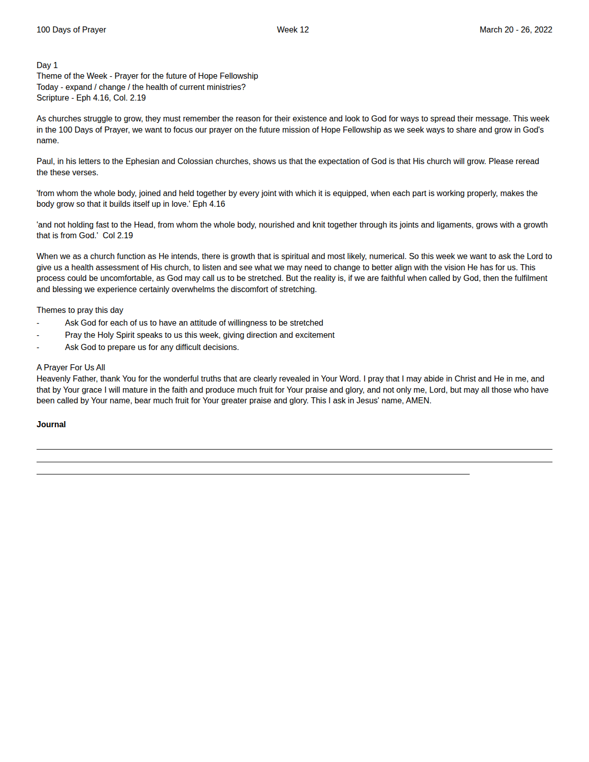100 Days of Prayer Week 12 March 20 - 26, 2022
Day 1
Theme of the Week - Prayer for the future of Hope Fellowship
Today - expand / change / the health of current ministries?
Scripture - Eph 4.16, Col. 2.19
As churches struggle to grow, they must remember the reason for their existence and look to God for ways to spread their message. This week in the 100 Days of Prayer, we want to focus our prayer on the future mission of Hope Fellowship as we seek ways to share and grow in God's name.
Paul, in his letters to the Ephesian and Colossian churches, shows us that the expectation of God is that His church will grow. Please reread the these verses.
'from whom the whole body, joined and held together by every joint with which it is equipped, when each part is working properly, makes the body grow so that it builds itself up in love.' Eph 4.16
'and not holding fast to the Head, from whom the whole body, nourished and knit together through its joints and ligaments, grows with a growth that is from God.' Col 2.19
When we as a church function as He intends, there is growth that is spiritual and most likely, numerical. So this week we want to ask the Lord to give us a health assessment of His church, to listen and see what we may need to change to better align with the vision He has for us. This process could be uncomfortable, as God may call us to be stretched. But the reality is, if we are faithful when called by God, then the fulfilment and blessing we experience certainly overwhelms the discomfort of stretching.
Themes to pray this day
Ask God for each of us to have an attitude of willingness to be stretched
Pray the Holy Spirit speaks to us this week, giving direction and excitement
Ask God to prepare us for any difficult decisions.
A Prayer For Us All
Heavenly Father, thank You for the wonderful truths that are clearly revealed in Your Word. I pray that I may abide in Christ and He in me, and that by Your grace I will mature in the faith and produce much fruit for Your praise and glory, and not only me, Lord, but may all those who have been called by Your name, bear much fruit for Your greater praise and glory. This I ask in Jesus' name, AMEN.
Journal